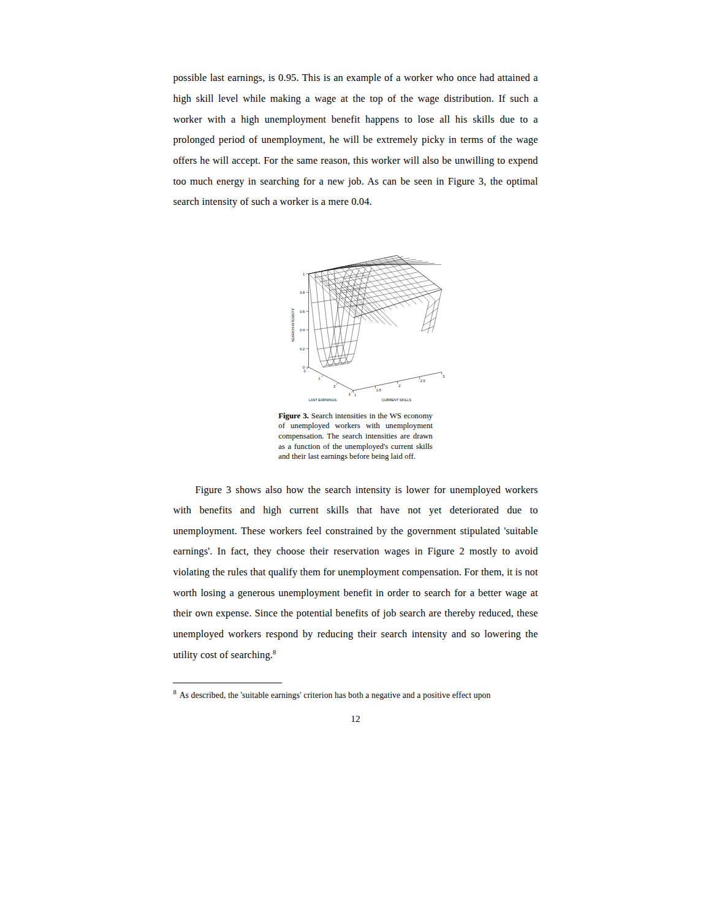possible last earnings, is 0.95. This is an example of a worker who once had attained a high skill level while making a wage at the top of the wage distribution. If such a worker with a high unemployment benefit happens to lose all his skills due to a prolonged period of unemployment, he will be extremely picky in terms of the wage offers he will accept. For the same reason, this worker will also be unwilling to expend too much energy in searching for a new job. As can be seen in Figure 3, the optimal search intensity of such a worker is a mere 0.04.
1 0.8 0.6 0.4 0.2 0 SEARCH INTENSITY 0 1 2 3 LAST EARNINGS 1 1.5 2 2.5 3 CURRENT SKILLS
Figure 3. Search intensities in the WS economy of unemployed workers with unemployment compensation. The search intensities are drawn as a function of the unemployed's current skills and their last earnings before being laid off.
Figure 3 shows also how the search intensity is lower for unemployed workers with benefits and high current skills that have not yet deteriorated due to unemployment. These workers feel constrained by the government stipulated 'suitable earnings'. In fact, they choose their reservation wages in Figure 2 mostly to avoid violating the rules that qualify them for unemployment compensation. For them, it is not worth losing a generous unemployment benefit in order to search for a better wage at their own expense. Since the potential benefits of job search are thereby reduced, these unemployed workers respond by reducing their search intensity and so lowering the utility cost of searching.8
8As described, the 'suitable earnings' criterion has both a negative and a positive effect upon
12